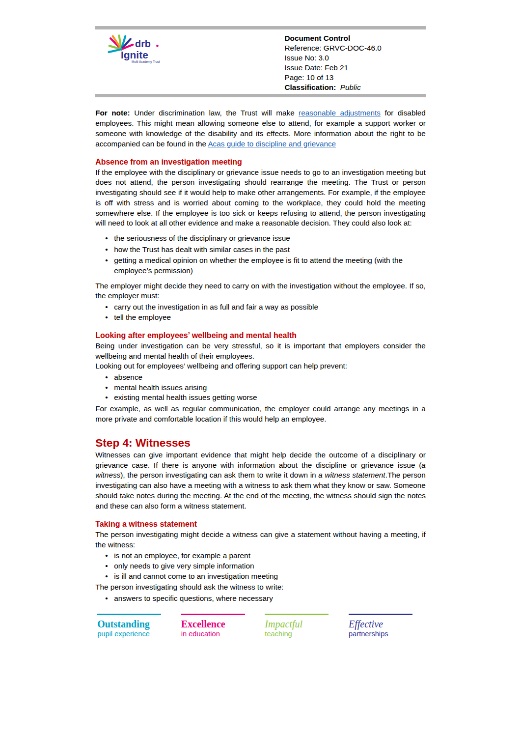drb Ignite Multi Academy Trust
Document Control
Reference: GRVC-DOC-46.0
Issue No: 3.0
Issue Date: Feb 21
Page: 10 of 13
Classification: Public
For note: Under discrimination law, the Trust will make reasonable adjustments for disabled employees. This might mean allowing someone else to attend, for example a support worker or someone with knowledge of the disability and its effects. More information about the right to be accompanied can be found in the Acas guide to discipline and grievance
Absence from an investigation meeting
If the employee with the disciplinary or grievance issue needs to go to an investigation meeting but does not attend, the person investigating should rearrange the meeting. The Trust or person investigating should see if it would help to make other arrangements. For example, if the employee is off with stress and is worried about coming to the workplace, they could hold the meeting somewhere else. If the employee is too sick or keeps refusing to attend, the person investigating will need to look at all other evidence and make a reasonable decision. They could also look at:
the seriousness of the disciplinary or grievance issue
how the Trust has dealt with similar cases in the past
getting a medical opinion on whether the employee is fit to attend the meeting (with the employee’s permission)
The employer might decide they need to carry on with the investigation without the employee. If so, the employer must:
carry out the investigation in as full and fair a way as possible
tell the employee
Looking after employees’ wellbeing and mental health
Being under investigation can be very stressful, so it is important that employers consider the wellbeing and mental health of their employees.
Looking out for employees’ wellbeing and offering support can help prevent:
absence
mental health issues arising
existing mental health issues getting worse
For example, as well as regular communication, the employer could arrange any meetings in a more private and comfortable location if this would help an employee.
Step 4: Witnesses
Witnesses can give important evidence that might help decide the outcome of a disciplinary or grievance case. If there is anyone with information about the discipline or grievance issue (a witness), the person investigating can ask them to write it down in a witness statement.The person investigating can also have a meeting with a witness to ask them what they know or saw. Someone should take notes during the meeting. At the end of the meeting, the witness should sign the notes and these can also form a witness statement.
Taking a witness statement
The person investigating might decide a witness can give a statement without having a meeting, if the witness:
is not an employee, for example a parent
only needs to give very simple information
is ill and cannot come to an investigation meeting
The person investigating should ask the witness to write:
answers to specific questions, where necessary
Outstanding
pupil experience
Excellence
in education
Impactful
teaching
Effective
partnerships